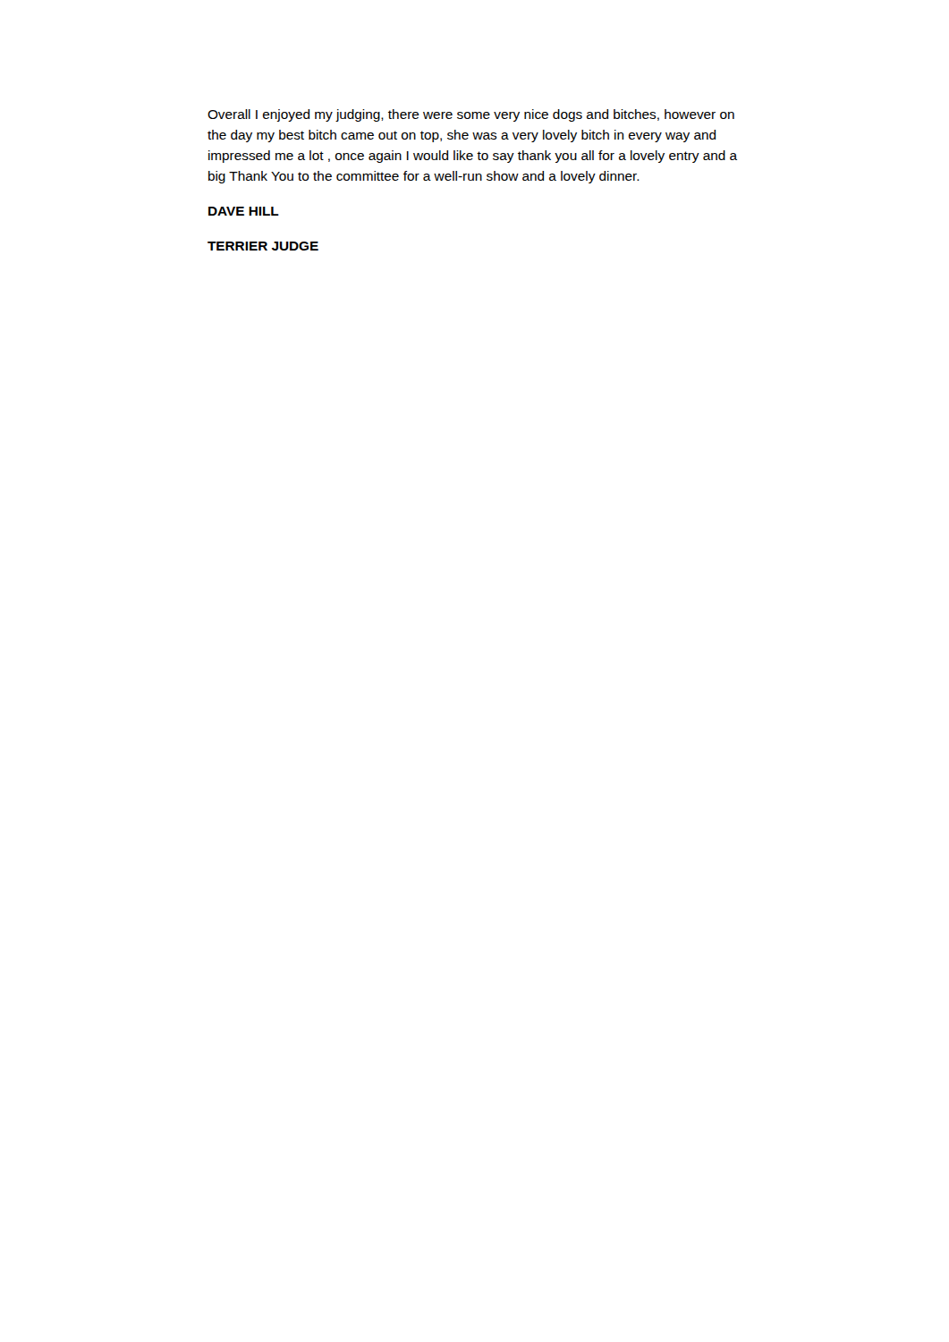Overall I enjoyed my judging, there were some very nice dogs and bitches, however on the day my best bitch came out on top, she was a very lovely bitch in every way and impressed me a lot , once again I would like to say thank you all for a lovely entry and a big Thank You to the committee for a well-run show and a lovely dinner.
DAVE HILL
TERRIER JUDGE